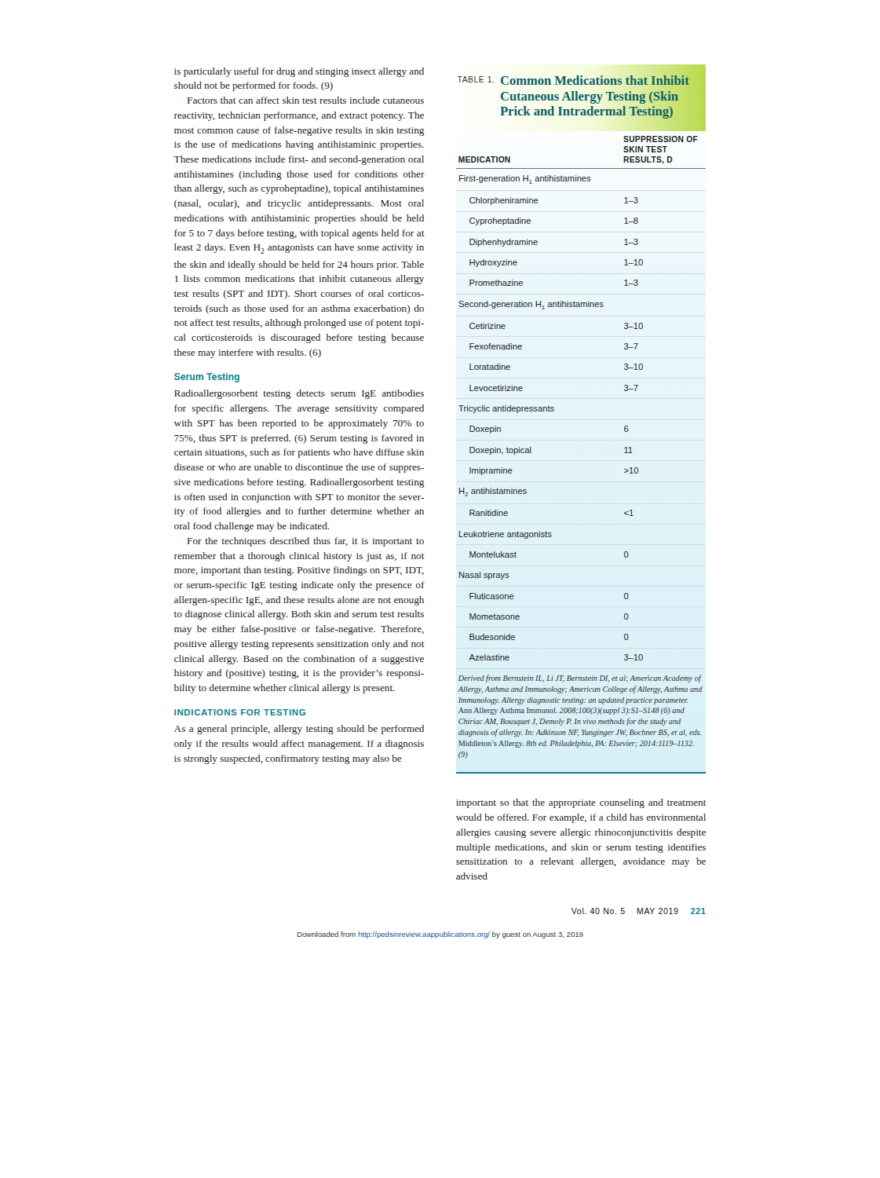is particularly useful for drug and stinging insect allergy and should not be performed for foods. (9)
Factors that can affect skin test results include cutaneous reactivity, technician performance, and extract potency. The most common cause of false-negative results in skin testing is the use of medications having antihistaminic properties. These medications include first- and second-generation oral antihistamines (including those used for conditions other than allergy, such as cyproheptadine), topical antihistamines (nasal, ocular), and tricyclic antidepressants. Most oral medications with antihistaminic properties should be held for 5 to 7 days before testing, with topical agents held for at least 2 days. Even H2 antagonists can have some activity in the skin and ideally should be held for 24 hours prior. Table 1 lists common medications that inhibit cutaneous allergy test results (SPT and IDT). Short courses of oral corticosteroids (such as those used for an asthma exacerbation) do not affect test results, although prolonged use of potent topical corticosteroids is discouraged before testing because these may interfere with results. (6)
Serum Testing
Radioallergosorbent testing detects serum IgE antibodies for specific allergens. The average sensitivity compared with SPT has been reported to be approximately 70% to 75%, thus SPT is preferred. (6) Serum testing is favored in certain situations, such as for patients who have diffuse skin disease or who are unable to discontinue the use of suppressive medications before testing. Radioallergosorbent testing is often used in conjunction with SPT to monitor the severity of food allergies and to further determine whether an oral food challenge may be indicated.
For the techniques described thus far, it is important to remember that a thorough clinical history is just as, if not more, important than testing. Positive findings on SPT, IDT, or serum-specific IgE testing indicate only the presence of allergen-specific IgE, and these results alone are not enough to diagnose clinical allergy. Both skin and serum test results may be either false-positive or false-negative. Therefore, positive allergy testing represents sensitization only and not clinical allergy. Based on the combination of a suggestive history and (positive) testing, it is the provider’s responsibility to determine whether clinical allergy is present.
Indications for Testing
As a general principle, allergy testing should be performed only if the results would affect management. If a diagnosis is strongly suspected, confirmatory testing may also be
TABLE 1.
Common Medications that Inhibit Cutaneous Allergy Testing (Skin Prick and Intradermal Testing)
| Medication | Suppression of Skin Test Results, d |
| --- | --- |
| First-generation H 1 antihistamines |
| Chlorpheniramine | 1–3 |
| Cyproheptadine | 1–8 |
| Diphenhydramine | 1–3 |
| Hydroxyzine | 1–10 |
| Promethazine | 1–3 |
| Second-generation H 1 antihistamines |
| Cetirizine | 3–10 |
| Fexofenadine | 3–7 |
| Loratadine | 3–10 |
| Levocetirizine | 3–7 |
| Tricyclic antidepressants |
| Doxepin | 6 |
| Doxepin, topical | 11 |
| Imipramine | >10 |
| H 2 antihistamines |
| Ranitidine | <1 |
| Leukotriene antagonists |
| Montelukast | 0 |
| Nasal sprays |
| Fluticasone | 0 |
| Mometasone | 0 |
| Budesonide | 0 |
| Azelastine | 3–10 |
Derived from Bernstein IL, Li JT, Bernstein DI, et al; American Academy of Allergy, Asthma and Immunology; American College of Allergy, Asthma and Immunology. Allergy diagnostic testing: an updated practice parameter. Ann Allergy Asthma Immunol. 2008;100(3)(suppl 3):S1–S148 (6) and Chiriac AM, Bousquet J, Demoly P. In vivo methods for the study and diagnosis of allergy. In: Adkinson NF, Yunginger JW, Bochner BS, et al, eds. Middleton’s Allergy. 8th ed. Philadelphia, PA: Elsevier; 2014:1119–1132. (9)
important so that the appropriate counseling and treatment would be offered. For example, if a child has environmental allergies causing severe allergic rhinoconjunctivitis despite multiple medications, and skin or serum testing identifies sensitization to a relevant allergen, avoidance may be advised
Vol. 40 No. 5 MAY 2019 221
Downloaded from http://pedsinreview.aappublications.org/ by guest on August 3, 2019